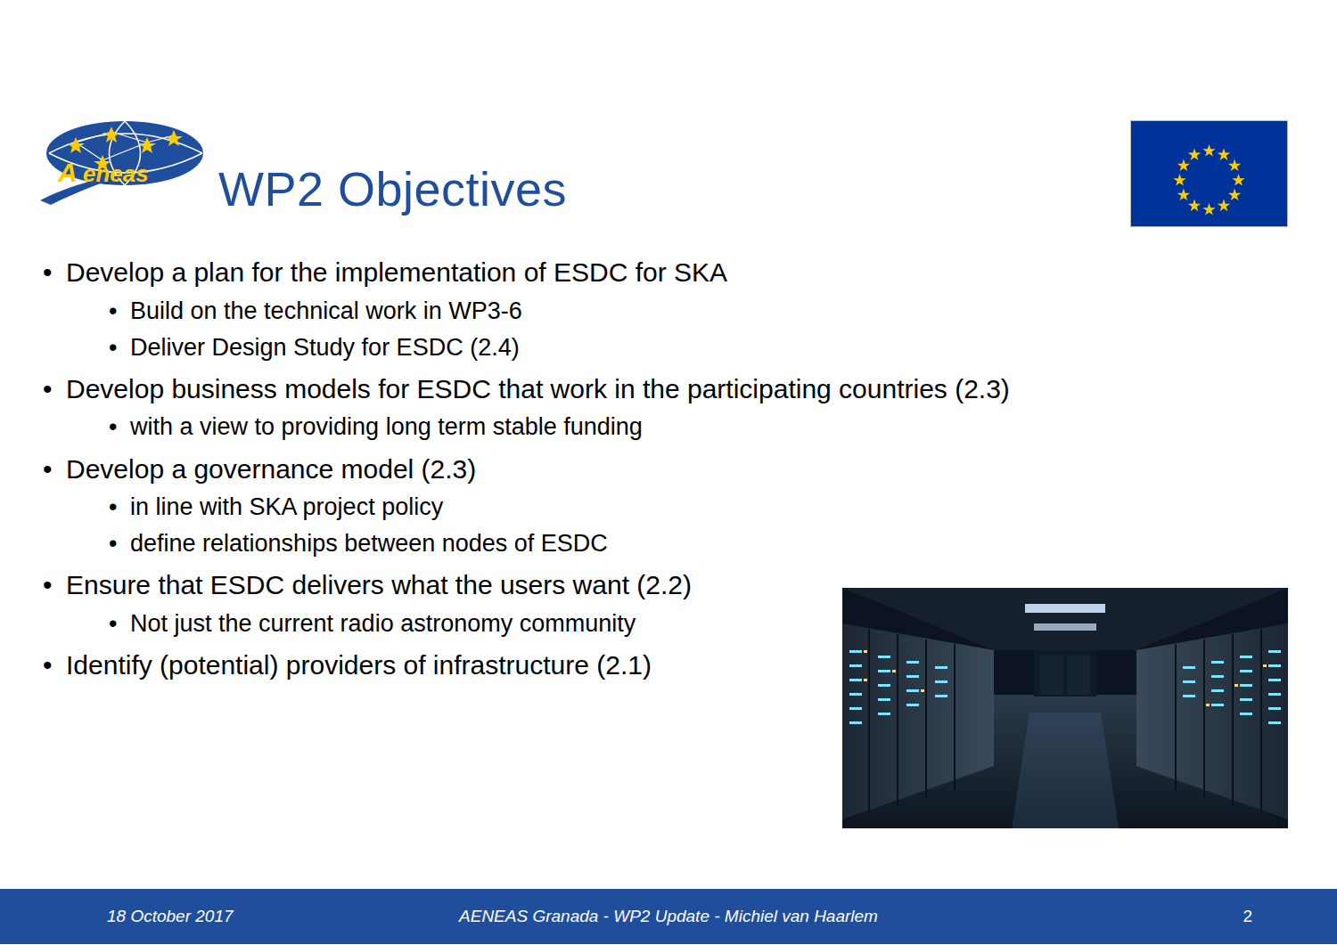eneas A
WP2 Objectives
Develop a plan for the implementation of ESDC for SKA
Build on the technical work in WP3-6
Deliver Design Study for ESDC (2.4)
Develop business models for ESDC that work in the participating countries (2.3)
with a view to providing long term stable funding
Develop a governance model (2.3)
in line with SKA project policy
define relationships between nodes of ESDC
Ensure that ESDC delivers what the users want (2.2)
Not just the current radio astronomy community
Identify (potential) providers of infrastructure (2.1)
18 October 2017 AENEAS Granada - WP2 Update - Michiel van Haarlem 2